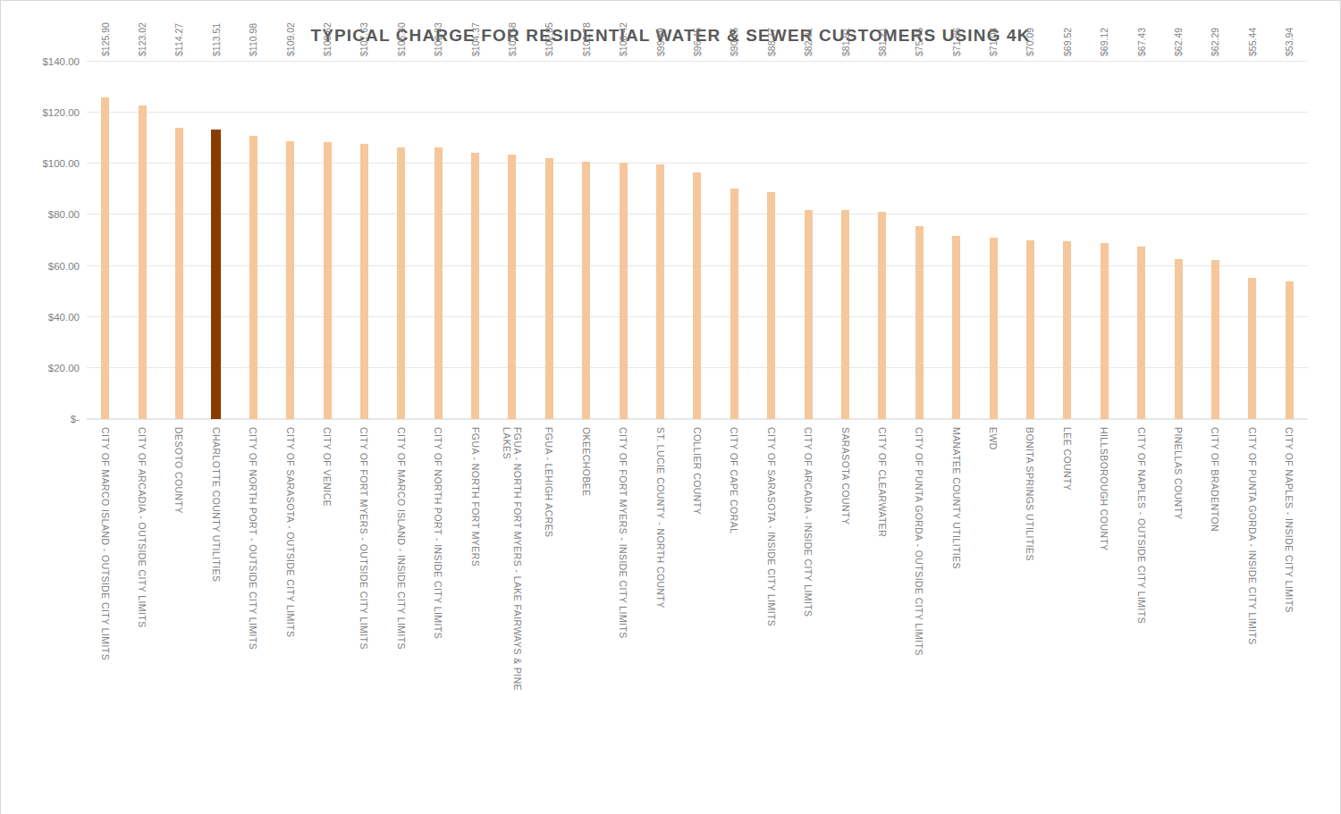Typical Charge for Residential Water & Sewer Customers Using 4K
$-
$20.00
$40.00
$60.00
$80.00
$100.00
$120.00
$140.00
$125.90
$123.02
$114.27
$113.51
$110.98
$109.02
$108.62
$107.63
$106.40
$106.33
$104.37
$103.58
$102.05
$100.78
$100.42
$99.59
$96.45
$90.15
$88.77
$82.01
$81.91
$81.21
$75.45
$71.86
$71.04
$70.09
$69.52
$69.12
$67.43
$62.49
$62.29
$55.44
$53.94
City of Marco Island - Outside City Limits
City of Arcadia - Outside City Limits
DeSoto County
Charlotte County Utilities
City of North Port - Outside City Limits
City of Sarasota - Outside City Limits
City of Venice
City of Fort Myers - Outside City Limits
City of Marco Island - Inside City Limits
City of North Port - Inside City Limits
FGUA - North Fort Myers
FGUA - North Fort Myers - Lake Fairways & Pine Lakes
FGUA - Lehigh Acres
Okeechobee
City of Fort Myers - Inside City Limits
St. Lucie County - North County
Collier County
City of Cape Coral
City of Sarasota - Inside City Limits
City of Arcadia - Inside City Limits
Sarasota County
City of Clearwater
City of Punta Gorda - Outside City Limits
Manatee County Utilities
EWD
Bonita Springs Utilities
Lee County
Hillsborough County
City of Naples - Outside City Limits
Pinellas County
City of Bradenton
City of Punta Gorda - Inside City Limits
City of Naples - Inside City Limits